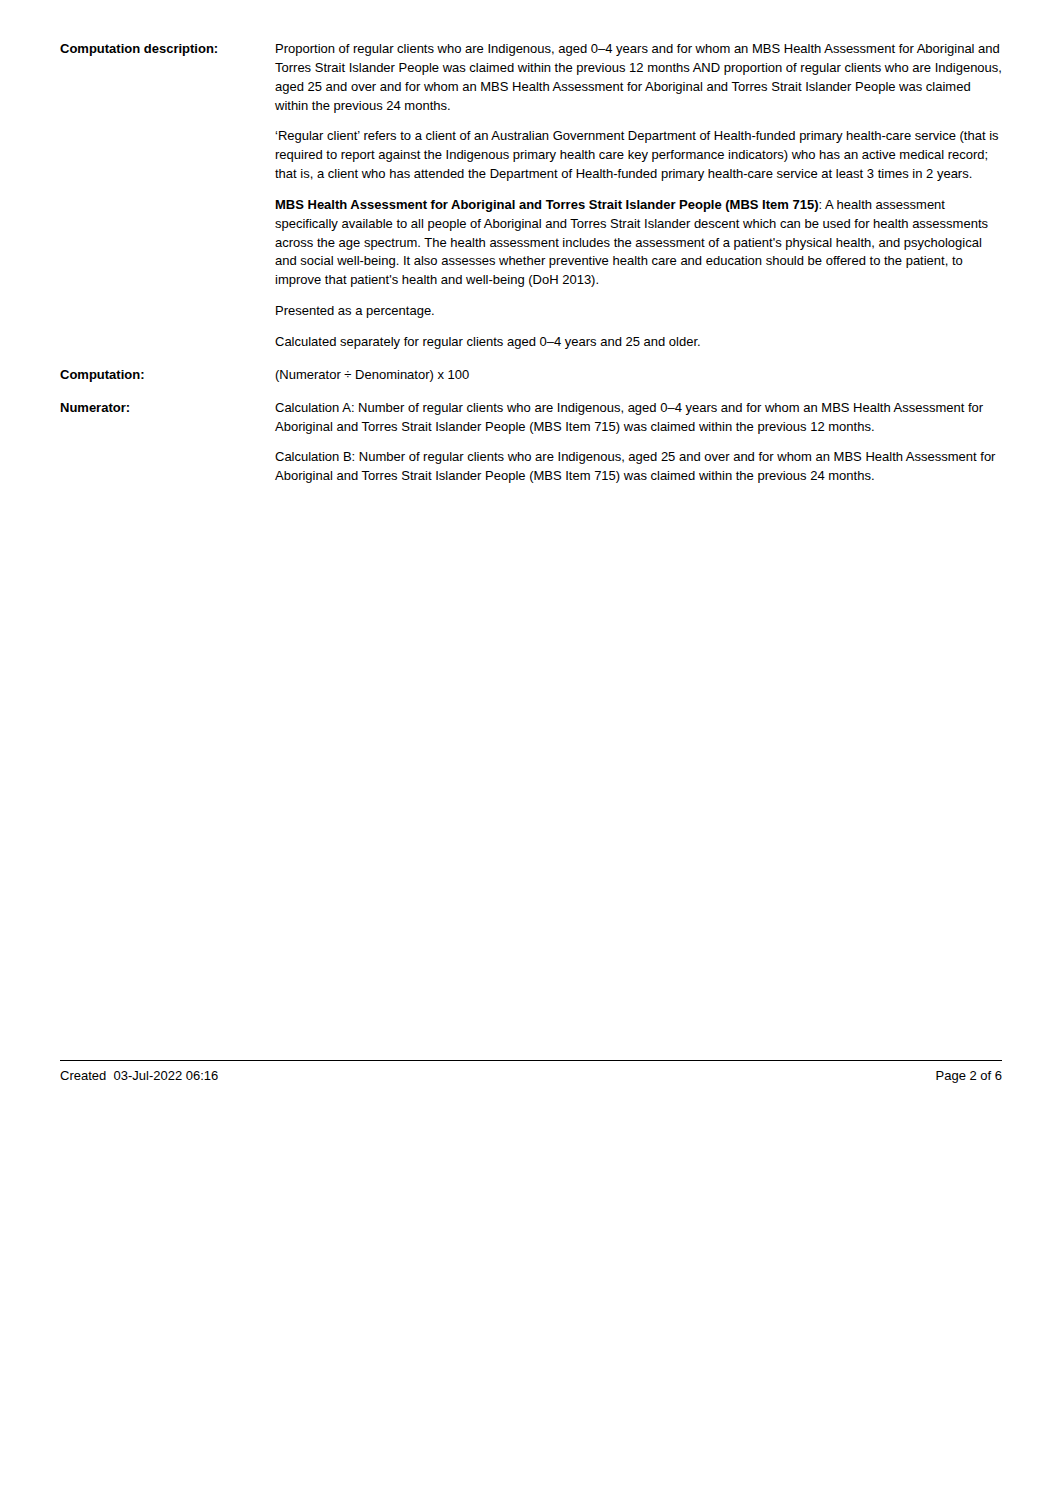| Computation description: | Proportion of regular clients who are Indigenous, aged 0–4 years and for whom an MBS Health Assessment for Aboriginal and Torres Strait Islander People was claimed within the previous 12 months AND proportion of regular clients who are Indigenous, aged 25 and over and for whom an MBS Health Assessment for Aboriginal and Torres Strait Islander People was claimed within the previous 24 months. ‘Regular client’ refers to a client of an Australian Government Department of Health-funded primary health-care service (that is required to report against the Indigenous primary health care key performance indicators) who has an active medical record; that is, a client who has attended the Department of Health-funded primary health-care service at least 3 times in 2 years. MBS Health Assessment for Aboriginal and Torres Strait Islander People (MBS Item 715) : A health assessment specifically available to all people of Aboriginal and Torres Strait Islander descent which can be used for health assessments across the age spectrum. The health assessment includes the assessment of a patient's physical health, and psychological and social well-being. It also assesses whether preventive health care and education should be offered to the patient, to improve that patient's health and well-being (DoH 2013). Presented as a percentage. Calculated separately for regular clients aged 0–4 years and 25 and older. |
| Computation: | (Numerator ÷ Denominator) x 100 |
| Numerator: | Calculation A: Number of regular clients who are Indigenous, aged 0–4 years and for whom an MBS Health Assessment for Aboriginal and Torres Strait Islander People (MBS Item 715) was claimed within the previous 12 months. Calculation B: Number of regular clients who are Indigenous, aged 25 and over and for whom an MBS Health Assessment for Aboriginal and Torres Strait Islander People (MBS Item 715) was claimed within the previous 24 months. |
Created 03-Jul-2022 06:16 Page 2 of 6